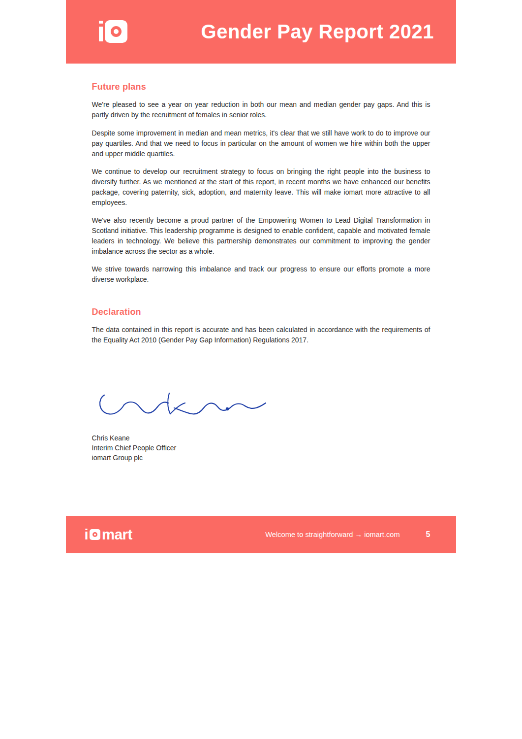i
Gender Pay Report 2021
Future plans
We're pleased to see a year on year reduction in both our mean and median gender pay gaps. And this is partly driven by the recruitment of females in senior roles.
Despite some improvement in median and mean metrics, it's clear that we still have work to do to improve our pay quartiles. And that we need to focus in particular on the amount of women we hire within both the upper and upper middle quartiles.
We continue to develop our recruitment strategy to focus on bringing the right people into the business to diversify further. As we mentioned at the start of this report, in recent months we have enhanced our benefits package, covering paternity, sick, adoption, and maternity leave. This will make iomart more attractive to all employees.
We've also recently become a proud partner of the Empowering Women to Lead Digital Transformation in Scotland initiative. This leadership programme is designed to enable confident, capable and motivated female leaders in technology. We believe this partnership demonstrates our commitment to improving the gender imbalance across the sector as a whole.
We strive towards narrowing this imbalance and track our progress to ensure our efforts promote a more diverse workplace.
Declaration
The data contained in this report is accurate and has been calculated in accordance with the requirements of the Equality Act 2010 (Gender Pay Gap Information) Regulations 2017.
Chris Keane
Interim Chief People Officer
iomart Group plc
i mart
Welcome to straightforward → iomart.com 5